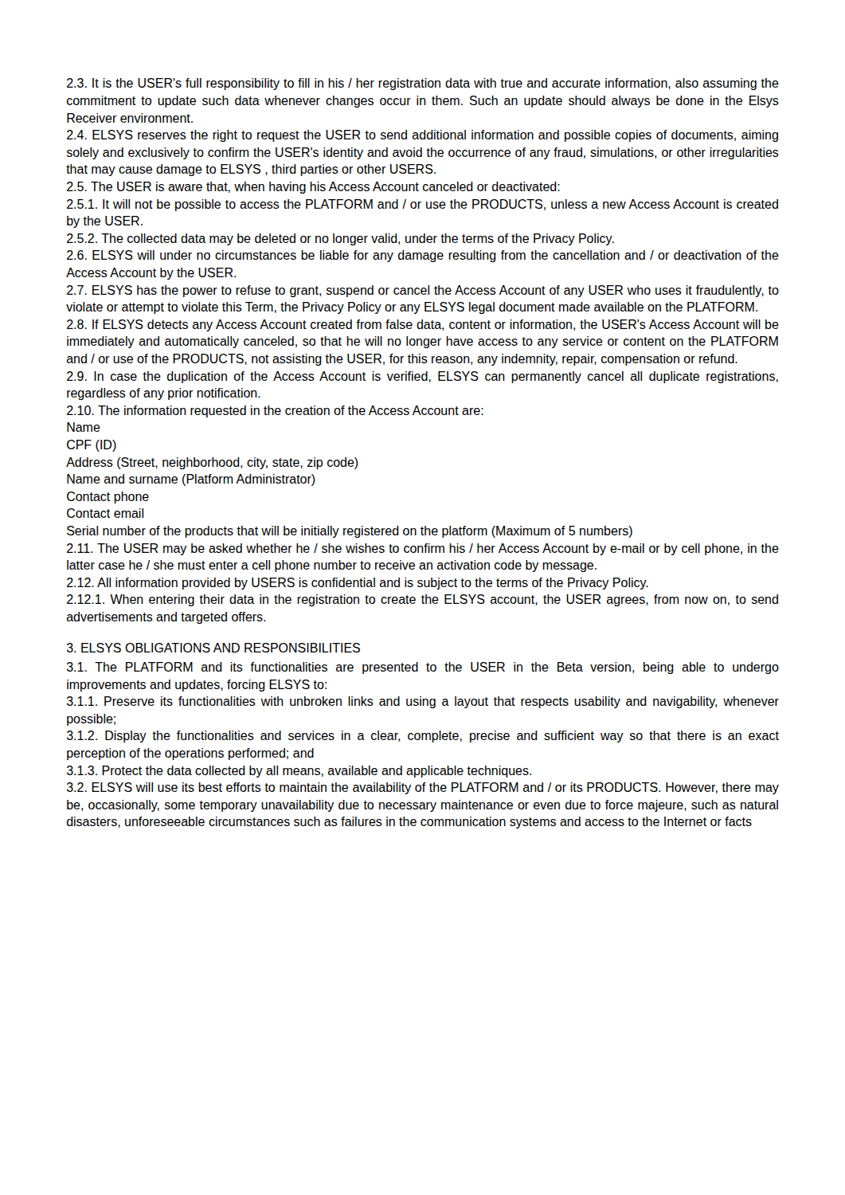2.3. It is the USER's full responsibility to fill in his / her registration data with true and accurate information, also assuming the commitment to update such data whenever changes occur in them. Such an update should always be done in the Elsys Receiver environment.
2.4. ELSYS reserves the right to request the USER to send additional information and possible copies of documents, aiming solely and exclusively to confirm the USER's identity and avoid the occurrence of any fraud, simulations, or other irregularities that may cause damage to ELSYS , third parties or other USERS.
2.5. The USER is aware that, when having his Access Account canceled or deactivated:
2.5.1. It will not be possible to access the PLATFORM and / or use the PRODUCTS, unless a new Access Account is created by the USER.
2.5.2. The collected data may be deleted or no longer valid, under the terms of the Privacy Policy.
2.6. ELSYS will under no circumstances be liable for any damage resulting from the cancellation and / or deactivation of the Access Account by the USER.
2.7. ELSYS has the power to refuse to grant, suspend or cancel the Access Account of any USER who uses it fraudulently, to violate or attempt to violate this Term, the Privacy Policy or any ELSYS legal document made available on the PLATFORM.
2.8. If ELSYS detects any Access Account created from false data, content or information, the USER's Access Account will be immediately and automatically canceled, so that he will no longer have access to any service or content on the PLATFORM and / or use of the PRODUCTS, not assisting the USER, for this reason, any indemnity, repair, compensation or refund.
2.9. In case the duplication of the Access Account is verified, ELSYS can permanently cancel all duplicate registrations, regardless of any prior notification.
2.10. The information requested in the creation of the Access Account are:
Name
CPF (ID)
Address (Street, neighborhood, city, state, zip code)
Name and surname (Platform Administrator)
Contact phone
Contact email
Serial number of the products that will be initially registered on the platform (Maximum of 5 numbers)
2.11. The USER may be asked whether he / she wishes to confirm his / her Access Account by e-mail or by cell phone, in the latter case he / she must enter a cell phone number to receive an activation code by message.
2.12. All information provided by USERS is confidential and is subject to the terms of the Privacy Policy.
2.12.1. When entering their data in the registration to create the ELSYS account, the USER agrees, from now on, to send advertisements and targeted offers.
3. ELSYS OBLIGATIONS AND RESPONSIBILITIES
3.1. The PLATFORM and its functionalities are presented to the USER in the Beta version, being able to undergo improvements and updates, forcing ELSYS to:
3.1.1. Preserve its functionalities with unbroken links and using a layout that respects usability and navigability, whenever possible;
3.1.2. Display the functionalities and services in a clear, complete, precise and sufficient way so that there is an exact perception of the operations performed; and
3.1.3. Protect the data collected by all means, available and applicable techniques.
3.2. ELSYS will use its best efforts to maintain the availability of the PLATFORM and / or its PRODUCTS. However, there may be, occasionally, some temporary unavailability due to necessary maintenance or even due to force majeure, such as natural disasters, unforeseeable circumstances such as failures in the communication systems and access to the Internet or facts